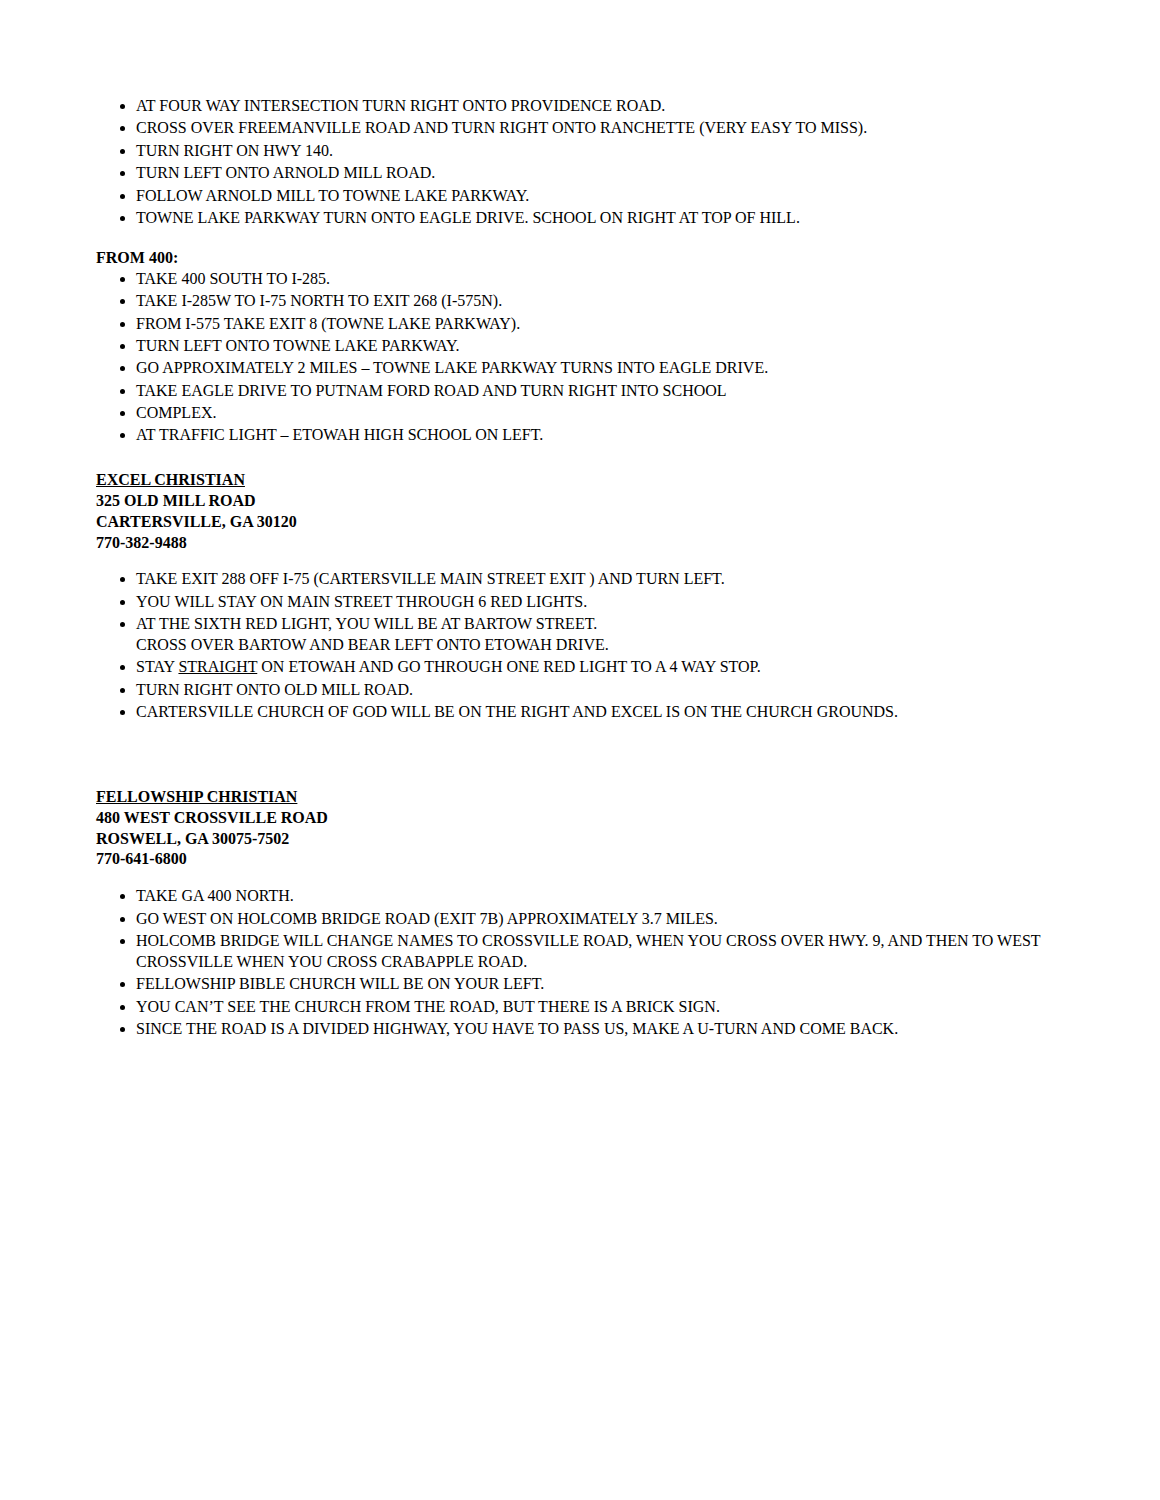At four way intersection turn right onto Providence Road.
Cross over Freemanville Road and turn right onto Ranchette (very easy to miss).
Turn right on Hwy 140.
Turn left onto Arnold Mill Road.
Follow Arnold Mill to Towne Lake Parkway.
Towne Lake Parkway turn onto Eagle Drive. School on right at top of hill.
From 400:
Take 400 South to I-285.
Take I-285W to I-75 North to Exit 268 (I-575N).
From I-575 take Exit 8 (Towne Lake Parkway).
Turn left onto Towne Lake Parkway.
Go approximately 2 miles – Towne Lake Parkway turns into Eagle Drive.
Take Eagle Drive to Putnam Ford Road and turn right into school
Complex.
At traffic light – Etowah High School on left.
Excel Christian
325 Old Mill Road
Cartersville, GA 30120
770-382-9488
Take Exit 288 off I-75 (Cartersville Main Street Exit ) and turn left.
You will stay on Main Street through 6 red lights.
At the sixth red light, you will be at Bartow Street.
Cross over Bartow and bear left onto Etowah Drive.
Stay straight on Etowah and go through one red light to a 4 way stop.
Turn right onto Old Mill Road.
Cartersville Church of God will be on the right and Excel is on the church grounds.
Fellowship Christian
480 West Crossville Road
Roswell, GA 30075-7502
770-641-6800
Take GA 400 North.
Go west on Holcomb Bridge Road (Exit 7B) approximately 3.7 miles.
Holcomb Bridge will change names to Crossville Road, when you cross over Hwy. 9, and then to West Crossville when you cross Crabapple Road.
Fellowship Bible Church will be on your left.
You can’t see the church from the road, but there is a brick sign.
Since the road is a divided highway, you have to pass us, make a U-turn and come back.